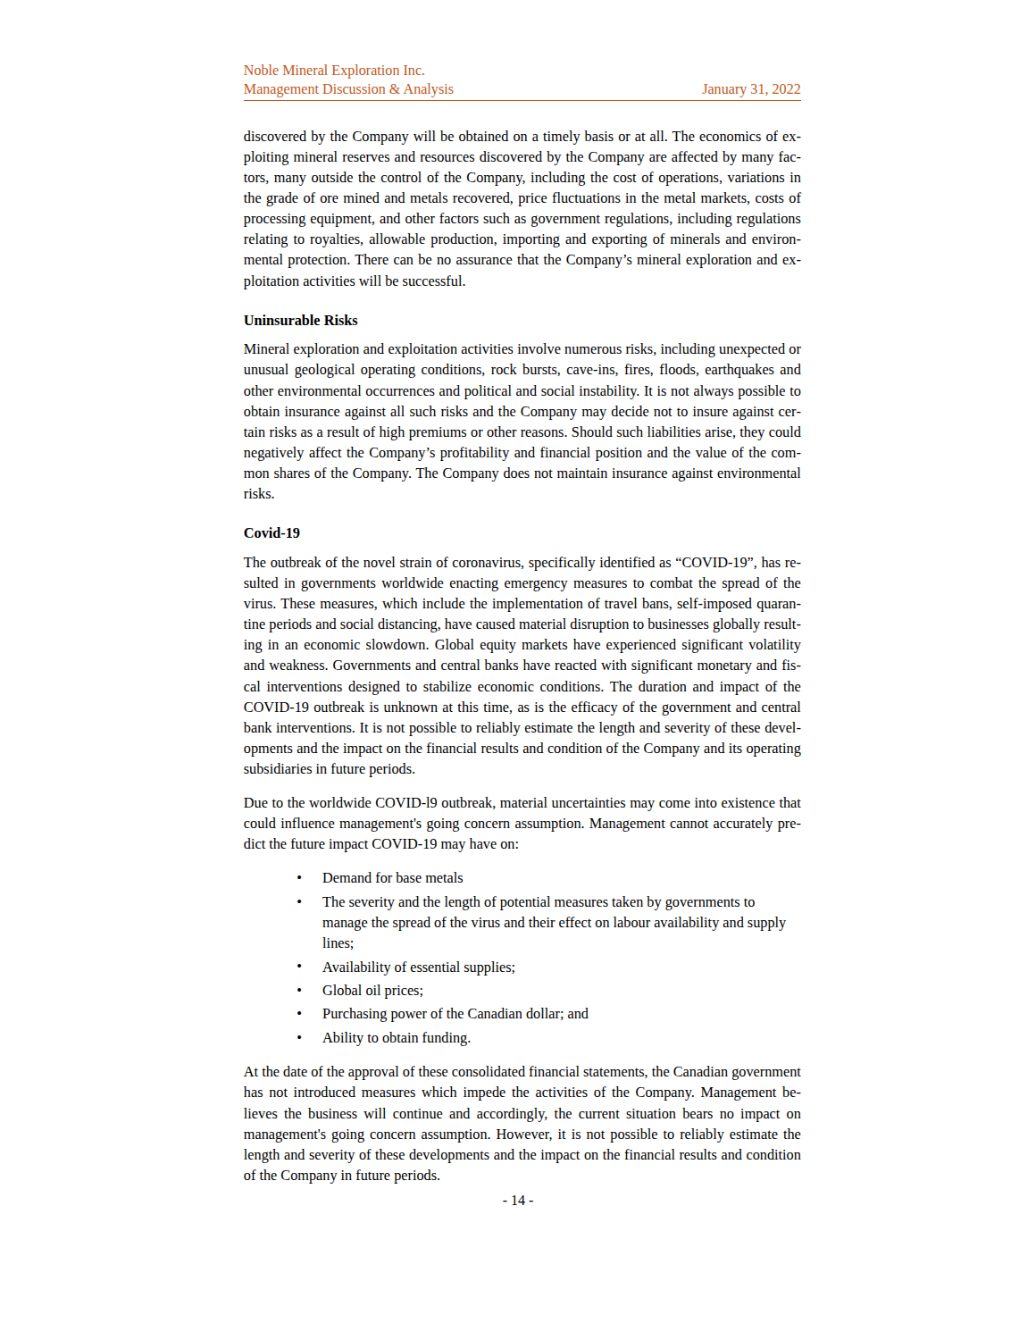Noble Mineral Exploration Inc.
Management Discussion & Analysis January 31, 2022
discovered by the Company will be obtained on a timely basis or at all. The economics of exploiting mineral reserves and resources discovered by the Company are affected by many factors, many outside the control of the Company, including the cost of operations, variations in the grade of ore mined and metals recovered, price fluctuations in the metal markets, costs of processing equipment, and other factors such as government regulations, including regulations relating to royalties, allowable production, importing and exporting of minerals and environmental protection. There can be no assurance that the Company’s mineral exploration and exploitation activities will be successful.
Uninsurable Risks
Mineral exploration and exploitation activities involve numerous risks, including unexpected or unusual geological operating conditions, rock bursts, cave-ins, fires, floods, earthquakes and other environmental occurrences and political and social instability. It is not always possible to obtain insurance against all such risks and the Company may decide not to insure against certain risks as a result of high premiums or other reasons. Should such liabilities arise, they could negatively affect the Company’s profitability and financial position and the value of the common shares of the Company. The Company does not maintain insurance against environmental risks.
Covid-19
The outbreak of the novel strain of coronavirus, specifically identified as “COVID-19”, has resulted in governments worldwide enacting emergency measures to combat the spread of the virus. These measures, which include the implementation of travel bans, self-imposed quarantine periods and social distancing, have caused material disruption to businesses globally resulting in an economic slowdown. Global equity markets have experienced significant volatility and weakness. Governments and central banks have reacted with significant monetary and fiscal interventions designed to stabilize economic conditions. The duration and impact of the COVID-19 outbreak is unknown at this time, as is the efficacy of the government and central bank interventions. It is not possible to reliably estimate the length and severity of these developments and the impact on the financial results and condition of the Company and its operating subsidiaries in future periods.
Due to the worldwide COVID-l9 outbreak, material uncertainties may come into existence that could influence management's going concern assumption. Management cannot accurately predict the future impact COVID-19 may have on:
Demand for base metals
The severity and the length of potential measures taken by governments to manage the spread of the virus and their effect on labour availability and supply lines;
Availability of essential supplies;
Global oil prices;
Purchasing power of the Canadian dollar; and
Ability to obtain funding.
At the date of the approval of these consolidated financial statements, the Canadian government has not introduced measures which impede the activities of the Company. Management believes the business will continue and accordingly, the current situation bears no impact on management's going concern assumption. However, it is not possible to reliably estimate the length and severity of these developments and the impact on the financial results and condition of the Company in future periods.
- 14 -